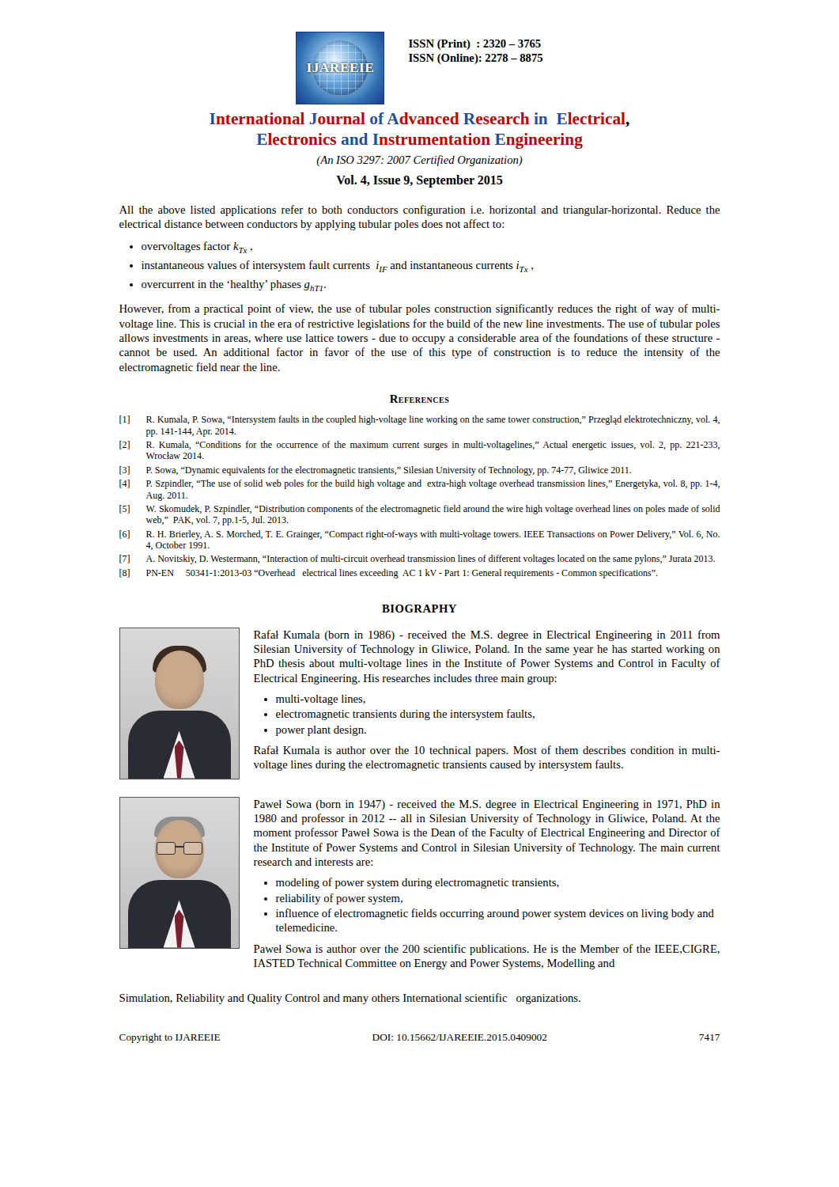IJAREEIE
ISSN (Print) : 2320 – 3765
ISSN (Online): 2278 – 8875
International Journal of Advanced Research in Electrical,
Electronics and Instrumentation Engineering
(An ISO 3297: 2007 Certified Organization)
Vol. 4, Issue 9, September 2015
All the above listed applications refer to both conductors configuration i.e. horizontal and triangular-horizontal. Reduce the electrical distance between conductors by applying tubular poles does not affect to:
overvoltages factor kTx ,
instantaneous values of intersystem fault currents iIF and instantaneous currents iTx ,
overcurrent in the ‘healthy’ phases ghT1.
However, from a practical point of view, the use of tubular poles construction significantly reduces the right of way of multi-voltage line. This is crucial in the era of restrictive legislations for the build of the new line investments. The use of tubular poles allows investments in areas, where use lattice towers - due to occupy a considerable area of the foundations of these structure - cannot be used. An additional factor in favor of the use of this type of construction is to reduce the intensity of the electromagnetic field near the line.
References
| [1] | R. Kumala, P. Sowa, “Intersystem faults in the coupled high-voltage line working on the same tower construction,” Przegląd elektrotechniczny, vol. 4, pp. 141-144, Apr. 2014. |
| [2] | R. Kumala, “Conditions for the occurrence of the maximum current surges in multi-voltagelines,” Actual energetic issues, vol. 2, pp. 221-233, Wrocław 2014. |
| [3] | P. Sowa, “Dynamic equivalents for the electromagnetic transients,” Silesian University of Technology, pp. 74-77, Gliwice 2011. |
| [4] | P. Szpindler, “The use of solid web poles for the build high voltage and extra-high voltage overhead transmission lines,” Energetyka, vol. 8, pp. 1-4, Aug. 2011. |
| [5] | W. Skomudek, P. Szpindler, “Distribution components of the electromagnetic field around the wire high voltage overhead lines on poles made of solid web,” PAK, vol. 7, pp.1-5, Jul. 2013. |
| [6] | R. H. Brierley, A. S. Morched, T. E. Grainger, “Compact right-of-ways with multi-voltage towers. IEEE Transactions on Power Delivery,” Vol. 6, No. 4, October 1991. |
| [7] | A. Novitskiy, D. Westermann, “Interaction of multi-circuit overhead transmission lines of different voltages located on the same pylons,” Jurata 2013. |
| [8] | PN-EN 50341-1:2013-03 “Overhead electrical lines exceeding AC 1 kV - Part 1: General requirements - Common specifications”. |
BIOGRAPHY
Rafał Kumala (born in 1986) - received the M.S. degree in Electrical Engineering in 2011 from Silesian University of Technology in Gliwice, Poland. In the same year he has started working on PhD thesis about multi-voltage lines in the Institute of Power Systems and Control in Faculty of Electrical Engineering. His researches includes three main group:
multi-voltage lines,
electromagnetic transients during the intersystem faults,
power plant design.
Rafał Kumala is author over the 10 technical papers. Most of them describes condition in multi-voltage lines during the electromagnetic transients caused by intersystem faults.
Paweł Sowa (born in 1947) - received the M.S. degree in Electrical Engineering in 1971, PhD in 1980 and professor in 2012 -- all in Silesian University of Technology in Gliwice, Poland. At the moment professor Paweł Sowa is the Dean of the Faculty of Electrical Engineering and Director of the Institute of Power Systems and Control in Silesian University of Technology. The main current research and interests are:
modeling of power system during electromagnetic transients,
reliability of power system,
influence of electromagnetic fields occurring around power system devices on living body and telemedicine.
Paweł Sowa is author over the 200 scientific publications. He is the Member of the IEEE,CIGRE, IASTED Technical Committee on Energy and Power Systems, Modelling and
Simulation, Reliability and Quality Control and many others International scientific organizations.
Copyright to IJAREEIE
DOI: 10.15662/IJAREEIE.2015.0409002
7417